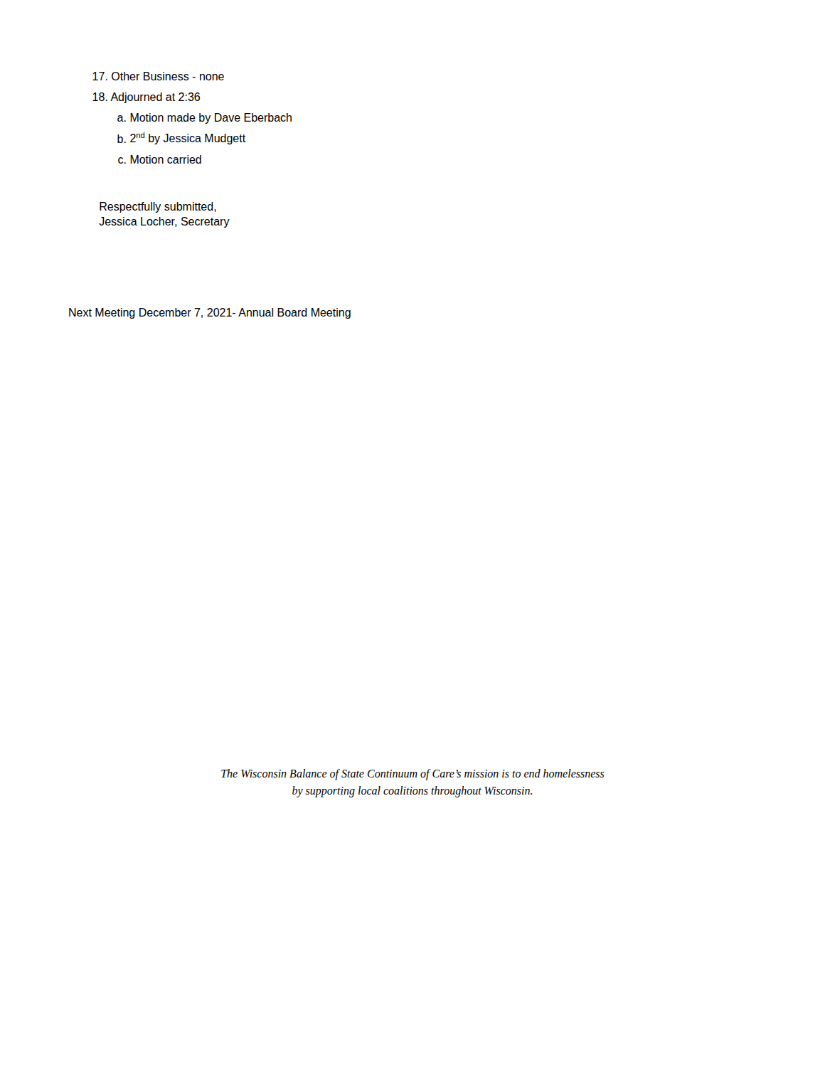17. Other Business - none
18. Adjourned at 2:36
Motion made by Dave Eberbach
2nd by Jessica Mudgett
Motion carried
Respectfully submitted,
Jessica Locher, Secretary
Next Meeting December 7, 2021- Annual Board Meeting
The Wisconsin Balance of State Continuum of Care’s mission is to end homelessness
by supporting local coalitions throughout Wisconsin.